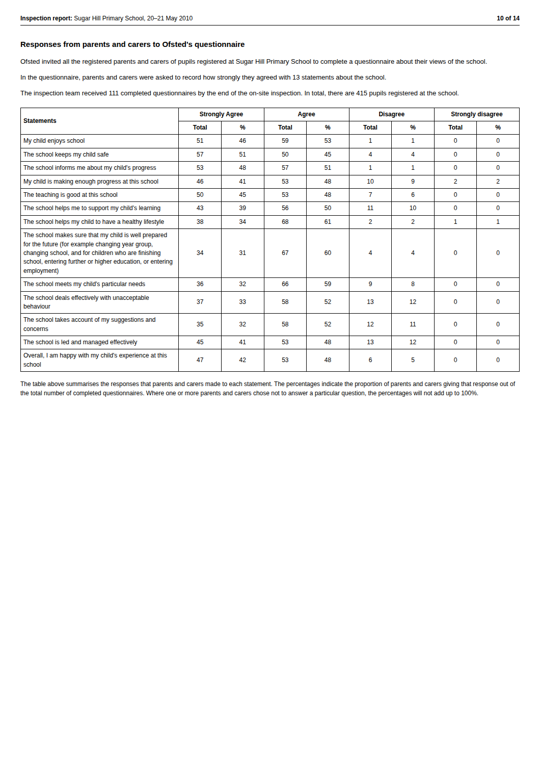Inspection report: Sugar Hill Primary School, 20–21 May 2010
10 of 14
Responses from parents and carers to Ofsted's questionnaire
Ofsted invited all the registered parents and carers of pupils registered at Sugar Hill Primary School to complete a questionnaire about their views of the school.
In the questionnaire, parents and carers were asked to record how strongly they agreed with 13 statements about the school.
The inspection team received 111 completed questionnaires by the end of the on-site inspection. In total, there are 415 pupils registered at the school.
| Statements | Strongly Agree | Agree | Disagree | Strongly disagree |
| --- | --- | --- | --- | --- |
| Total | % | Total | % | Total | % | Total | % |
| My child enjoys school | 51 | 46 | 59 | 53 | 1 | 1 | 0 | 0 |
| The school keeps my child safe | 57 | 51 | 50 | 45 | 4 | 4 | 0 | 0 |
| The school informs me about my child's progress | 53 | 48 | 57 | 51 | 1 | 1 | 0 | 0 |
| My child is making enough progress at this school | 46 | 41 | 53 | 48 | 10 | 9 | 2 | 2 |
| The teaching is good at this school | 50 | 45 | 53 | 48 | 7 | 6 | 0 | 0 |
| The school helps me to support my child's learning | 43 | 39 | 56 | 50 | 11 | 10 | 0 | 0 |
| The school helps my child to have a healthy lifestyle | 38 | 34 | 68 | 61 | 2 | 2 | 1 | 1 |
| The school makes sure that my child is well prepared for the future (for example changing year group, changing school, and for children who are finishing school, entering further or higher education, or entering employment) | 34 | 31 | 67 | 60 | 4 | 4 | 0 | 0 |
| The school meets my child's particular needs | 36 | 32 | 66 | 59 | 9 | 8 | 0 | 0 |
| The school deals effectively with unacceptable behaviour | 37 | 33 | 58 | 52 | 13 | 12 | 0 | 0 |
| The school takes account of my suggestions and concerns | 35 | 32 | 58 | 52 | 12 | 11 | 0 | 0 |
| The school is led and managed effectively | 45 | 41 | 53 | 48 | 13 | 12 | 0 | 0 |
| Overall, I am happy with my child's experience at this school | 47 | 42 | 53 | 48 | 6 | 5 | 0 | 0 |
The table above summarises the responses that parents and carers made to each statement. The percentages indicate the proportion of parents and carers giving that response out of the total number of completed questionnaires. Where one or more parents and carers chose not to answer a particular question, the percentages will not add up to 100%.